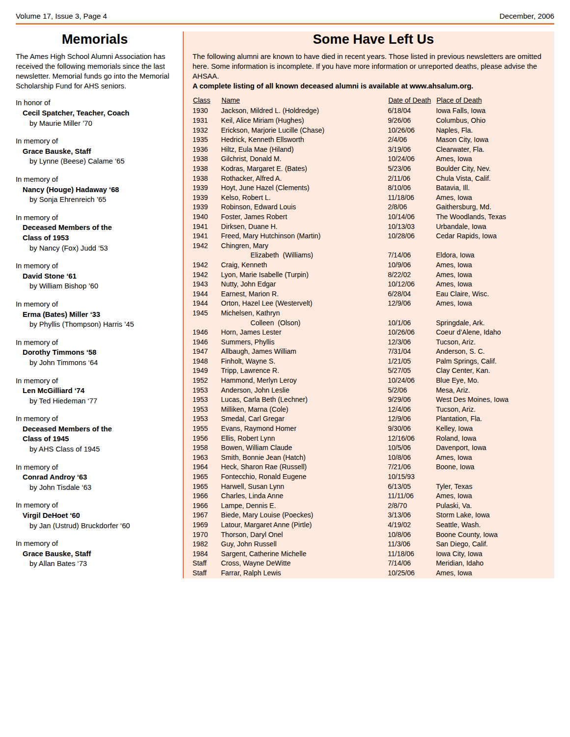Volume 17, Issue 3, Page 4 December, 2006
Memorials
The Ames High School Alumni Association has received the following memorials since the last newsletter. Memorial funds go into the Memorial Scholarship Fund for AHS seniors.
In honor of Cecil Spatcher, Teacher, Coach by Maurie Miller ’70
In memory of Grace Bauske, Staff by Lynne (Beese) Calame ’65
In memory of Nancy (Houge) Hadaway ‘68 by Sonja Ehrenreich ’65
In memory of Deceased Members of the
Class of 1953 by Nancy (Fox) Judd ‘53
In memory of David Stone ‘61 by William Bishop ’60
In memory of Erma (Bates) Miller ‘33 by Phyllis (Thompson) Harris ’45
In memory of Dorothy Timmons ‘58 by John Timmons ‘64
In memory of Len McGilliard ‘74 by Ted Hiedeman ‘77
In memory of Deceased Members of the
Class of 1945 by AHS Class of 1945
In memory of Conrad Androy ‘63 by John Tisdale ‘63
In memory of Virgil DeHoet ‘60 by Jan (Ustrud) Bruckdorfer ‘60
In memory of Grace Bauske, Staff by Allan Bates ‘73
Some Have Left Us
The following alumni are known to have died in recent years. Those listed in previous newsletters are omitted here. Some information is incomplete. If you have more information or unreported deaths, please advise the AHSAA.
A complete listing of all known deceased alumni is available at www.ahsalum.org.
| Class | Name | Date of Death | Place of Death |
| --- | --- | --- | --- |
| 1930 | Jackson, Mildred L. (Holdredge) | 6/18/04 | Iowa Falls, Iowa |
| 1931 | Keil, Alice Miriam (Hughes) | 9/26/06 | Columbus, Ohio |
| 1932 | Erickson, Marjorie Lucille (Chase) | 10/26/06 | Naples, Fla. |
| 1935 | Hedrick, Kenneth Ellsworth | 2/4/06 | Mason City, Iowa |
| 1936 | Hiltz, Eula Mae (Hiland) | 3/19/06 | Clearwater, Fla. |
| 1938 | Gilchrist, Donald M. | 10/24/06 | Ames, Iowa |
| 1938 | Kodras, Margaret E. (Bates) | 5/23/06 | Boulder City, Nev. |
| 1938 | Rothacker, Alfred A. | 2/11/06 | Chula Vista, Calif. |
| 1939 | Hoyt, June Hazel (Clements) | 8/10/06 | Batavia, Ill. |
| 1939 | Kelso, Robert L. | 11/18/06 | Ames, Iowa |
| 1939 | Robinson, Edward Louis | 2/8/06 | Gaithersburg, Md. |
| 1940 | Foster, James Robert | 10/14/06 | The Woodlands, Texas |
| 1941 | Dirksen, Duane H. | 10/13/03 | Urbandale, Iowa |
| 1941 | Freed, Mary Hutchinson (Martin) | 10/28/06 | Cedar Rapids, Iowa |
| 1942 | Chingren, Mary | | |
| | Elizabeth (Williams) | 7/14/06 | Eldora, Iowa |
| 1942 | Craig, Kenneth | 10/9/06 | Ames, Iowa |
| 1942 | Lyon, Marie Isabelle (Turpin) | 8/22/02 | Ames, Iowa |
| 1943 | Nutty, John Edgar | 10/12/06 | Ames, Iowa |
| 1944 | Earnest, Marion R. | 6/28/04 | Eau Claire, Wisc. |
| 1944 | Orton, Hazel Lee (Westervelt) | 12/9/06 | Ames, Iowa |
| 1945 | Michelsen, Kathryn | | |
| | Colleen (Olson) | 10/1/06 | Springdale, Ark. |
| 1946 | Horn, James Lester | 10/26/06 | Coeur d’Alene, Idaho |
| 1946 | Summers, Phyllis | 12/3/06 | Tucson, Ariz. |
| 1947 | Allbaugh, James William | 7/31/04 | Anderson, S. C. |
| 1948 | Finholt, Wayne S. | 1/21/05 | Palm Springs, Calif. |
| 1949 | Tripp, Lawrence R. | 5/27/05 | Clay Center, Kan. |
| 1952 | Hammond, Merlyn Leroy | 10/24/06 | Blue Eye, Mo. |
| 1953 | Anderson, John Leslie | 5/2/06 | Mesa, Ariz. |
| 1953 | Lucas, Carla Beth (Lechner) | 9/29/06 | West Des Moines, Iowa |
| 1953 | Milliken, Marna (Cole) | 12/4/06 | Tucson, Ariz. |
| 1953 | Smedal, Carl Gregar | 12/9/06 | Plantation, Fla. |
| 1955 | Evans, Raymond Homer | 9/30/06 | Kelley, Iowa |
| 1956 | Ellis, Robert Lynn | 12/16/06 | Roland, Iowa |
| 1958 | Bowen, William Claude | 10/5/06 | Davenport, Iowa |
| 1963 | Smith, Bonnie Jean (Hatch) | 10/8/06 | Ames, Iowa |
| 1964 | Heck, Sharon Rae (Russell) | 7/21/06 | Boone, Iowa |
| 1965 | Fontecchio, Ronald Eugene | 10/15/93 | |
| 1965 | Harwell, Susan Lynn | 6/13/05 | Tyler, Texas |
| 1966 | Charles, Linda Anne | 11/11/06 | Ames, Iowa |
| 1966 | Lampe, Dennis E. | 2/8/70 | Pulaski, Va. |
| 1967 | Biede, Mary Louise (Poeckes) | 3/13/06 | Storm Lake, Iowa |
| 1969 | Latour, Margaret Anne (Pirtle) | 4/19/02 | Seattle, Wash. |
| 1970 | Thorson, Daryl Onel | 10/8/06 | Boone County, Iowa |
| 1982 | Guy, John Russell | 11/3/06 | San Diego, Calif. |
| 1984 | Sargent, Catherine Michelle | 11/18/06 | Iowa City, Iowa |
| Staff | Cross, Wayne DeWitte | 7/14/06 | Meridian, Idaho |
| Staff | Farrar, Ralph Lewis | 10/25/06 | Ames, Iowa |